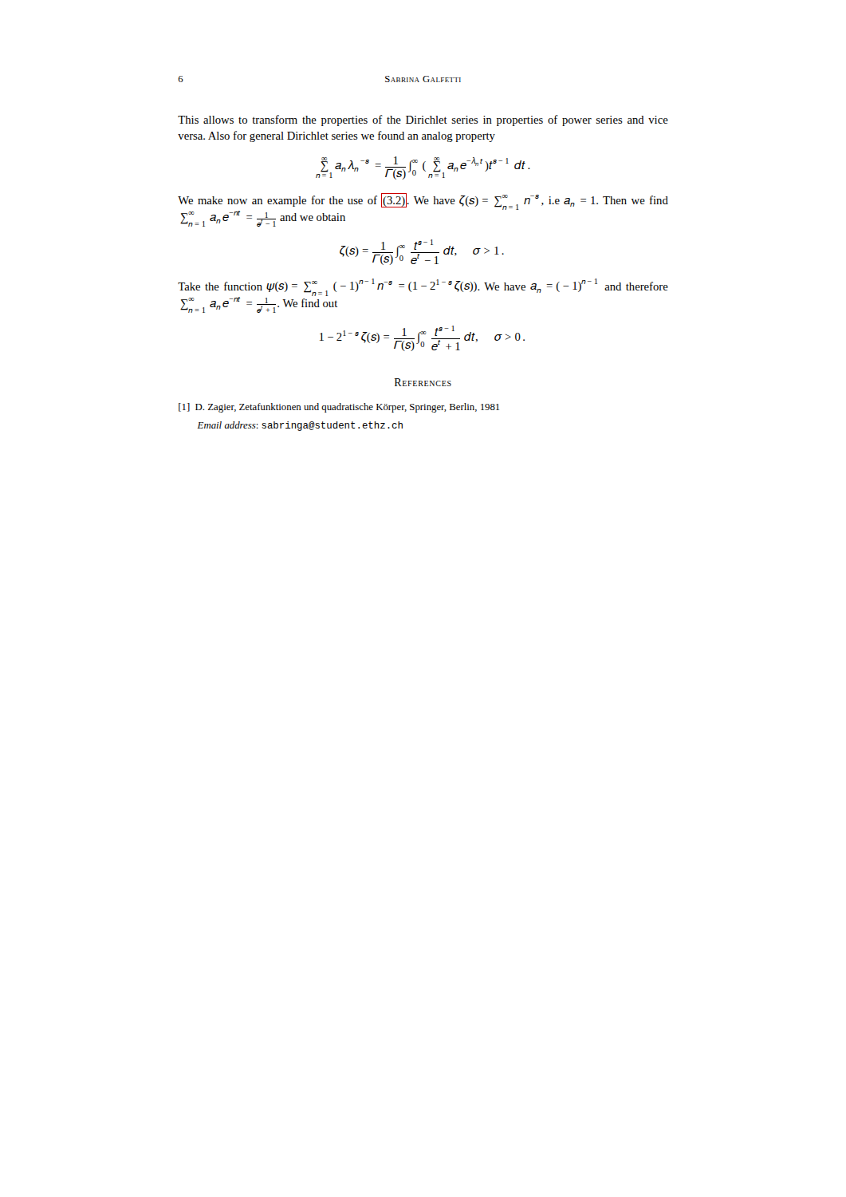6 Sabrina Galfetti
This allows to transform the properties of the Dirichlet series in properties of power series and vice versa. Also for general Dirichlet series we found an analog property
∑ n=1 ∞ an λn −s = 1 Γ(s) ∫ 0 ∞ ( ∑ n=1 ∞ an e −λnt ) ts−1 dt .
We make now an example for the use of (3.2). We have ζ(s) = ∑ n=1 ∞ n−s , i.e an=1 . Then we find ∑ n=1 ∞ an e−nt = 1 et−1 and we obtain
ζ(s) = 1 Γ(s) ∫ 0 ∞ ts−1 et−1 dt , σ>1.
Take the function ψ(s) = ∑ n=1 ∞ (−1) n−1 n−s = ( 1− 21−s ζ(s) ) . We have an = (−1) n−1 and therefore ∑ n=1 ∞ an e−nt = 1 et+1 . We find out
1− 21−s ζ(s) = 1 Γ(s) ∫ 0 ∞ ts−1 et+1 dt , σ>0.
References
[1] D. Zagier, Zetafunktionen und quadratische Körper, Springer, Berlin, 1981
Email address: sabringa@student.ethz.ch